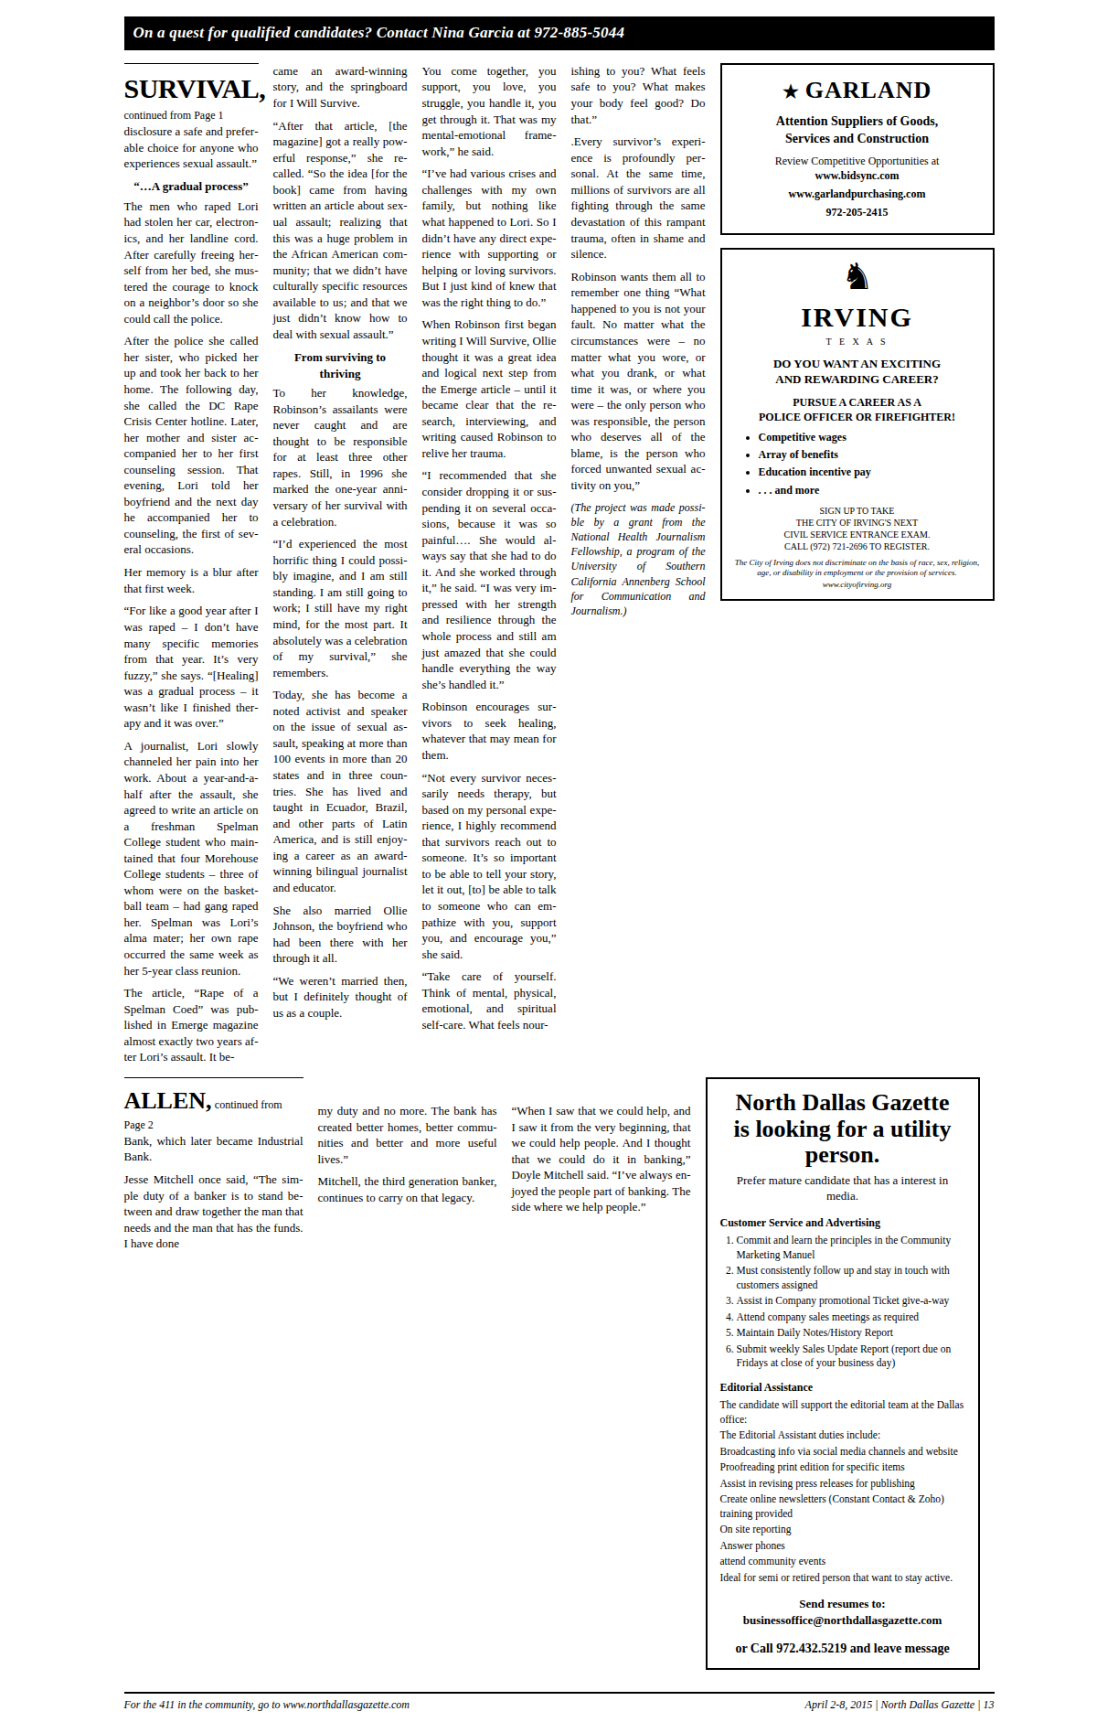On a quest for qualified candidates? Contact Nina Garcia at 972-885-5044
SURVIVAL,
continued from Page 1
disclosure a safe and preferable choice for anyone who experiences sexual assault.”
“…A gradual process”
The men who raped Lori had stolen her car, electronics, and her landline cord. After carefully freeing herself from her bed, she mustered the courage to knock on a neighbor’s door so she could call the police.
After the police she called her sister, who picked her up and took her back to her home. The following day, she called the DC Rape Crisis Center hotline. Later, her mother and sister accompanied her to her first counseling session. That evening, Lori told her boyfriend and the next day he accompanied her to counseling, the first of several occasions.
Her memory is a blur after that first week.
“For like a good year after I was raped – I don’t have many specific memories from that year. It’s very fuzzy,” she says. “[Healing] was a gradual process – it wasn’t like I finished therapy and it was over.”
A journalist, Lori slowly channeled her pain into her work. About a year-and-a-half after the assault, she agreed to write an article on a freshman Spelman College student who maintained that four Morehouse College students – three of whom were on the basketball team – had gang raped her. Spelman was Lori’s alma mater; her own rape occurred the same week as her 5-year class reunion.
The article, “Rape of a Spelman Coed” was published in Emerge magazine almost exactly two years after Lori’s assault. It be-
came an award-winning story, and the springboard for I Will Survive.
“After that article, [the magazine] got a really powerful response,” she recalled. “So the idea [for the book] came from having written an article about sexual assault; realizing that this was a huge problem in the African American community; that we didn’t have culturally specific resources available to us; and that we just didn’t know how to deal with sexual assault.”
From surviving to thriving
To her knowledge, Robinson’s assailants were never caught and are thought to be responsible for at least three other rapes. Still, in 1996 she marked the one-year anniversary of her survival with a celebration.
“I’d experienced the most horrific thing I could possibly imagine, and I am still standing. I am still going to work; I still have my right mind, for the most part. It absolutely was a celebration of my survival,” she remembers.
Today, she has become a noted activist and speaker on the issue of sexual assault, speaking at more than 100 events in more than 20 states and in three countries. She has lived and taught in Ecuador, Brazil, and other parts of Latin America, and is still enjoying a career as an award-winning bilingual journalist and educator.
She also married Ollie Johnson, the boyfriend who had been there with her through it all.
“We weren’t married then, but I definitely thought of us as a couple.
You come together, you support, you love, you struggle, you handle it, you get through it. That was my mental-emotional framework,” he said.
“I’ve had various crises and challenges with my own family, but nothing like what happened to Lori. So I didn’t have any direct experience with supporting or helping or loving survivors. But I just kind of knew that was the right thing to do.”
When Robinson first began writing I Will Survive, Ollie thought it was a great idea and logical next step from the Emerge article – until it became clear that the research, interviewing, and writing caused Robinson to relive her trauma.
“I recommended that she consider dropping it or suspending it on several occasions, because it was so painful…. She would always say that she had to do it. And she worked through it,” he said. “I was very impressed with her strength and resilience through the whole process and still am just amazed that she could handle everything the way she’s handled it.”
Robinson encourages survivors to seek healing, whatever that may mean for them.
“Not every survivor necessarily needs therapy, but based on my personal experience, I highly recommend that survivors reach out to someone. It’s so important to be able to tell your story, let it out, [to] be able to talk to someone who can empathize with you, support you, and encourage you,” she said.
“Take care of yourself. Think of mental, physical, emotional, and spiritual self-care. What feels nour-
ishing to you? What feels safe to you? What makes your body feel good? Do that.”
.Every survivor’s experience is profoundly personal. At the same time, millions of survivors are all fighting through the same devastation of this rampant trauma, often in shame and silence.
Robinson wants them all to remember one thing “What happened to you is not your fault. No matter what the circumstances were – no matter what you wore, or what you drank, or what time it was, or where you were – the only person who was responsible, the person who deserves all of the blame, is the person who forced unwanted sexual activity on you,”
(The project was made possible by a grant from the National Health Journalism Fellowship, a program of the University of Southern California Annenberg School for Communication and Journalism.)
★GARLAND
Attention Suppliers of Goods,
Services and Construction
Review Competitive Opportunities at
www.bidsync.com
www.garlandpurchasing.com
972-205-2415
♞
IRVING
T E X A S
DO YOU WANT AN EXCITING
AND REWARDING CAREER?
PURSUE A CAREER AS A
POLICE OFFICER OR FIREFIGHTER!
Competitive wages
Array of benefits
Education incentive pay
. . . and more
SIGN UP TO TAKE
THE CITY OF IRVING'S NEXT
CIVIL SERVICE ENTRANCE EXAM.
CALL (972) 721-2696 TO REGISTER.
The City of Irving does not discriminate on the basis of race, sex, religion, age, or disability in employment or the provision of services.
www.cityofirving.org
ALLEN,
continued from Page 2
Bank, which later became Industrial Bank.
Jesse Mitchell once said, “The simple duty of a banker is to stand between and draw together the man that needs and the man that has the funds. I have done
my duty and no more. The bank has created better homes, better communities and better and more useful lives.”
Mitchell, the third generation banker, continues to carry on that legacy.
“When I saw that we could help, and I saw it from the very beginning, that we could help people. And I thought that we could do it in banking,” Doyle Mitchell said. “I’ve always enjoyed the people part of banking. The side where we help people.”
North Dallas Gazette
is looking for a utility person.
Prefer mature candidate that has a interest in media.
Customer Service and Advertising
Commit and learn the principles in the Community Marketing Manuel
Must consistently follow up and stay in touch with customers assigned
Assist in Company promotional Ticket give-a-way
Attend company sales meetings as required
Maintain Daily Notes/History Report
Submit weekly Sales Update Report (report due on Fridays at close of your business day)
Editorial Assistance
The candidate will support the editorial team at the Dallas office:
The Editorial Assistant duties include:
Broadcasting info via social media channels and website
Proofreading print edition for specific items
Assist in revising press releases for publishing
Create online newsletters (Constant Contact & Zoho) training provided
On site reporting
Answer phones
attend community events
Ideal for semi or retired person that want to stay active.
Send resumes to:
businessoffice@northdallasgazette.com
or Call 972.432.5219 and leave message
For the 411 in the community, go to www.northdallasgazette.com
April 2-8, 2015 | North Dallas Gazette | 13